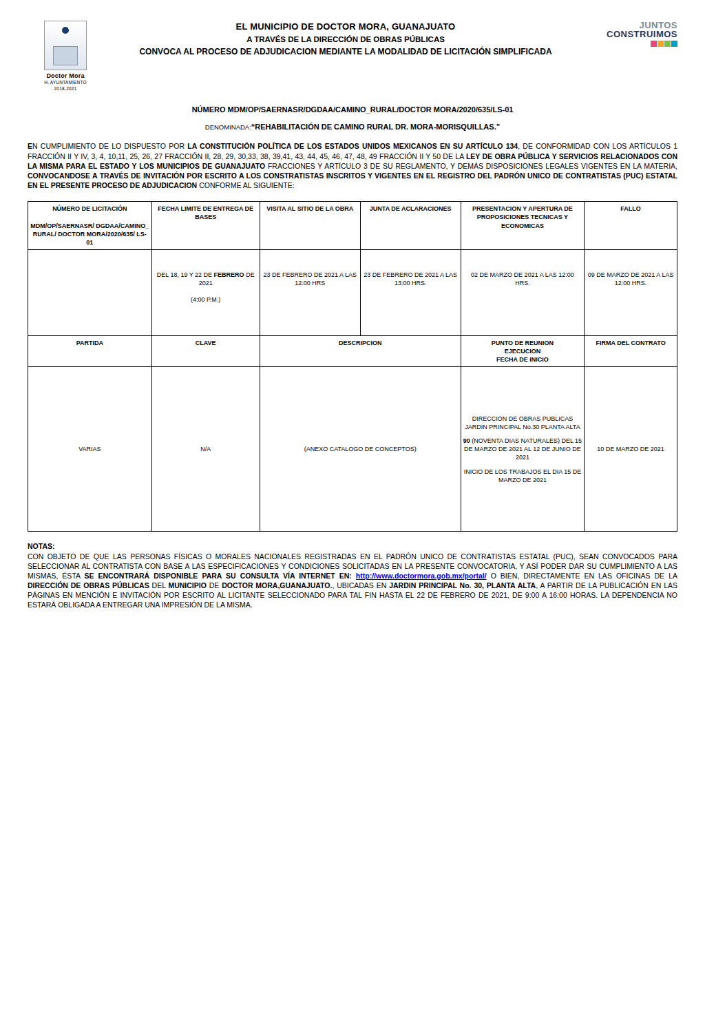Doctor Mora
H. AYUNTAMIENTO
2018-2021
EL MUNICIPIO DE DOCTOR MORA, GUANAJUATO
A TRAVÉS DE LA DIRECCIÓN DE OBRAS PÚBLICAS
CONVOCA AL PROCESO DE ADJUDICACION MEDIANTE LA MODALIDAD DE LICITACIÓN SIMPLIFICADA
JUNTOS
CONSTRUIMOS
NÚMERO MDM/OP/SAERNASR/DGDAA/CAMINO_RURAL/DOCTOR MORA/2020/635/LS-01
DENOMINADA:“REHABILITACIÓN DE CAMINO RURAL DR. MORA-MORISQUILLAS.”
EN CUMPLIMIENTO DE LO DISPUESTO POR LA CONSTITUCIÓN POLÍTICA DE LOS ESTADOS UNIDOS MEXICANOS EN SU ARTÍCULO 134, DE CONFORMIDAD CON LOS ARTÍCULOS 1 FRACCIÓN II Y IV, 3, 4, 10,11, 25, 26, 27 FRACCIÓN II, 28, 29, 30,33, 38, 39,41, 43, 44, 45, 46, 47, 48, 49 FRACCIÓN II Y 50 DE LA LEY DE OBRA PÚBLICA Y SERVICIOS RELACIONADOS CON LA MISMA PARA EL ESTADO Y LOS MUNICIPIOS DE GUANAJUATO FRACCIONES Y ARTÍCULO 3 DE SU REGLAMENTO, Y DEMÁS DISPOSICIONES LEGALES VIGENTES EN LA MATERIA, CONVOCANDOSE A TRAVÉS DE INVITACIÓN POR ESCRITO A LOS CONSTRATISTAS INSCRITOS Y VIGENTES EN EL REGISTRO DEL PADRÓN UNICO DE CONTRATISTAS (PUC) ESTATAL EN EL PRESENTE PROCESO DE ADJUDICACION CONFORME AL SIGUIENTE:
| NÚMERO DE LICITACIÓN MDM/OP/SAERNASR/ DGDAA/CAMINO_ RURAL/ DOCTOR MORA/2020/635/ LS-01 | FECHA LIMITE DE ENTREGA DE BASES | VISITA AL SITIO DE LA OBRA | JUNTA DE ACLARACIONES | PRESENTACION Y APERTURA DE PROPOSICIONES TECNICAS Y ECONOMICAS | FALLO |
| --- | --- | --- | --- | --- | --- |
| | DEL 18, 19 Y 22 DE FEBRERO DE 2021 (4:00 P.M.) | 23 DE FEBRERO DE 2021 A LAS 12:00 HRS | 23 DE FEBRERO DE 2021 A LAS 13:00 HRS. | 02 DE MARZO DE 2021 A LAS 12:00 HRS. | 09 DE MARZO DE 2021 A LAS 12:00 HRS. |
| PARTIDA | CLAVE | DESCRIPCION | PUNTO DE REUNION EJECUCION FECHA DE INICIO | FIRMA DEL CONTRATO |
| VARIAS | N/A | (ANEXO CATALOGO DE CONCEPTOS) | DIRECCION DE OBRAS PUBLICAS JARDIN PRINCIPAL No.30 PLANTA ALTA 90 (NOVENTA DIAS NATURALES) DEL 15 DE MARZO DE 2021 AL 12 DE JUNIO DE 2021 INICIO DE LOS TRABAJOS EL DIA 15 DE MARZO DE 2021 | 10 DE MARZO DE 2021 |
NOTAS:
CON OBJETO DE QUE LAS PERSONAS FÍSICAS O MORALES NACIONALES REGISTRADAS EN EL PADRÓN UNICO DE CONTRATISTAS ESTATAL (PUC), SEAN CONVOCADOS PARA SELECCIONAR AL CONTRATISTA CON BASE A LAS ESPECIFICACIONES Y CONDICIONES SOLICITADAS EN LA PRESENTE CONVOCATORIA, Y ASÍ PODER DAR SU CUMPLIMIENTO A LAS MISMAS, ÉSTA SE ENCONTRARÁ DISPONIBLE PARA SU CONSULTA VÍA INTERNET EN: http://www.doctormora.gob.mx/portal/ O BIEN, DIRECTAMENTE EN LAS OFICINAS DE LA DIRECCIÓN DE OBRAS PÚBLICAS DEL MUNICIPIO DE DOCTOR MORA,GUANAJUATO., UBICADAS EN JARDIN PRINCIPAL No. 30, PLANTA ALTA, A PARTIR DE LA PUBLICACIÓN EN LAS PÁGINAS EN MENCIÓN E INVITACIÓN POR ESCRITO AL LICITANTE SELECCIONADO PARA TAL FIN HASTA EL 22 DE FEBRERO DE 2021, DE 9:00 A 16:00 HORAS. LA DEPENDENCIA NO ESTARÁ OBLIGADA A ENTREGAR UNA IMPRESIÓN DE LA MISMA.